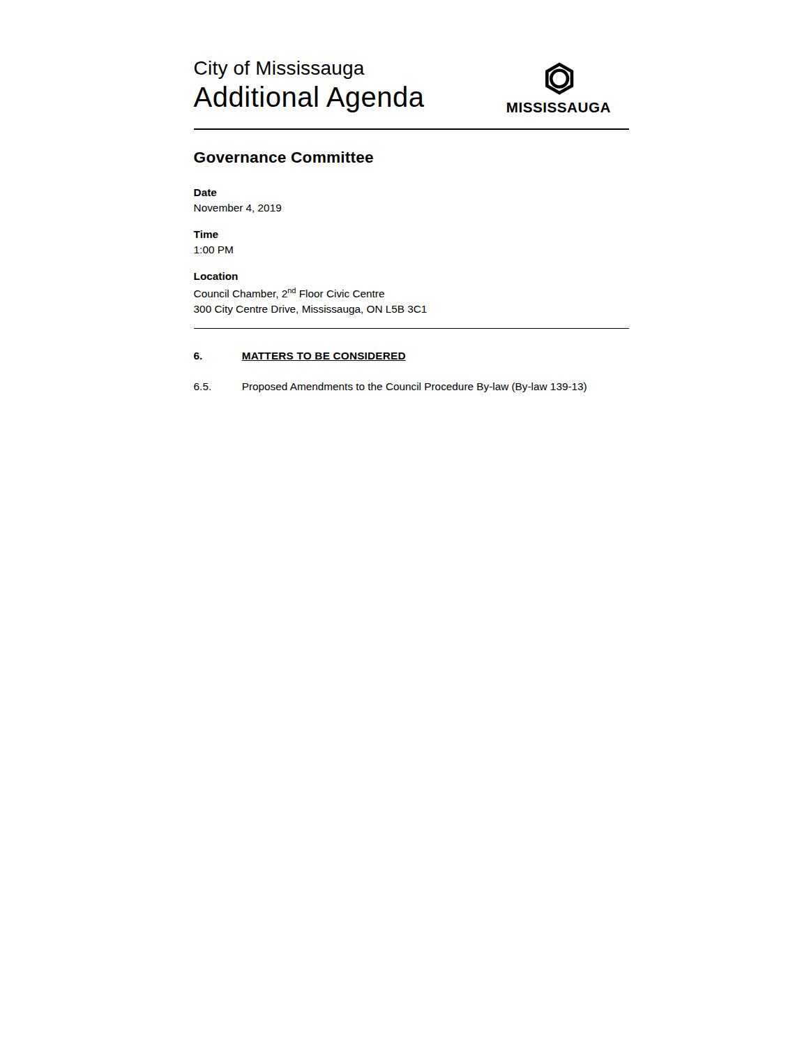City of Mississauga Additional Agenda
⏣
MISSISSAUGA
Governance Committee
Date November 4, 2019
Time1:00 PM
Location Council Chamber, 2nd Floor Civic Centre
300 City Centre Drive, Mississauga, ON L5B 3C1
6.
MATTERS TO BE CONSIDERED
6.5.
Proposed Amendments to the Council Procedure By-law (By-law 139-13)